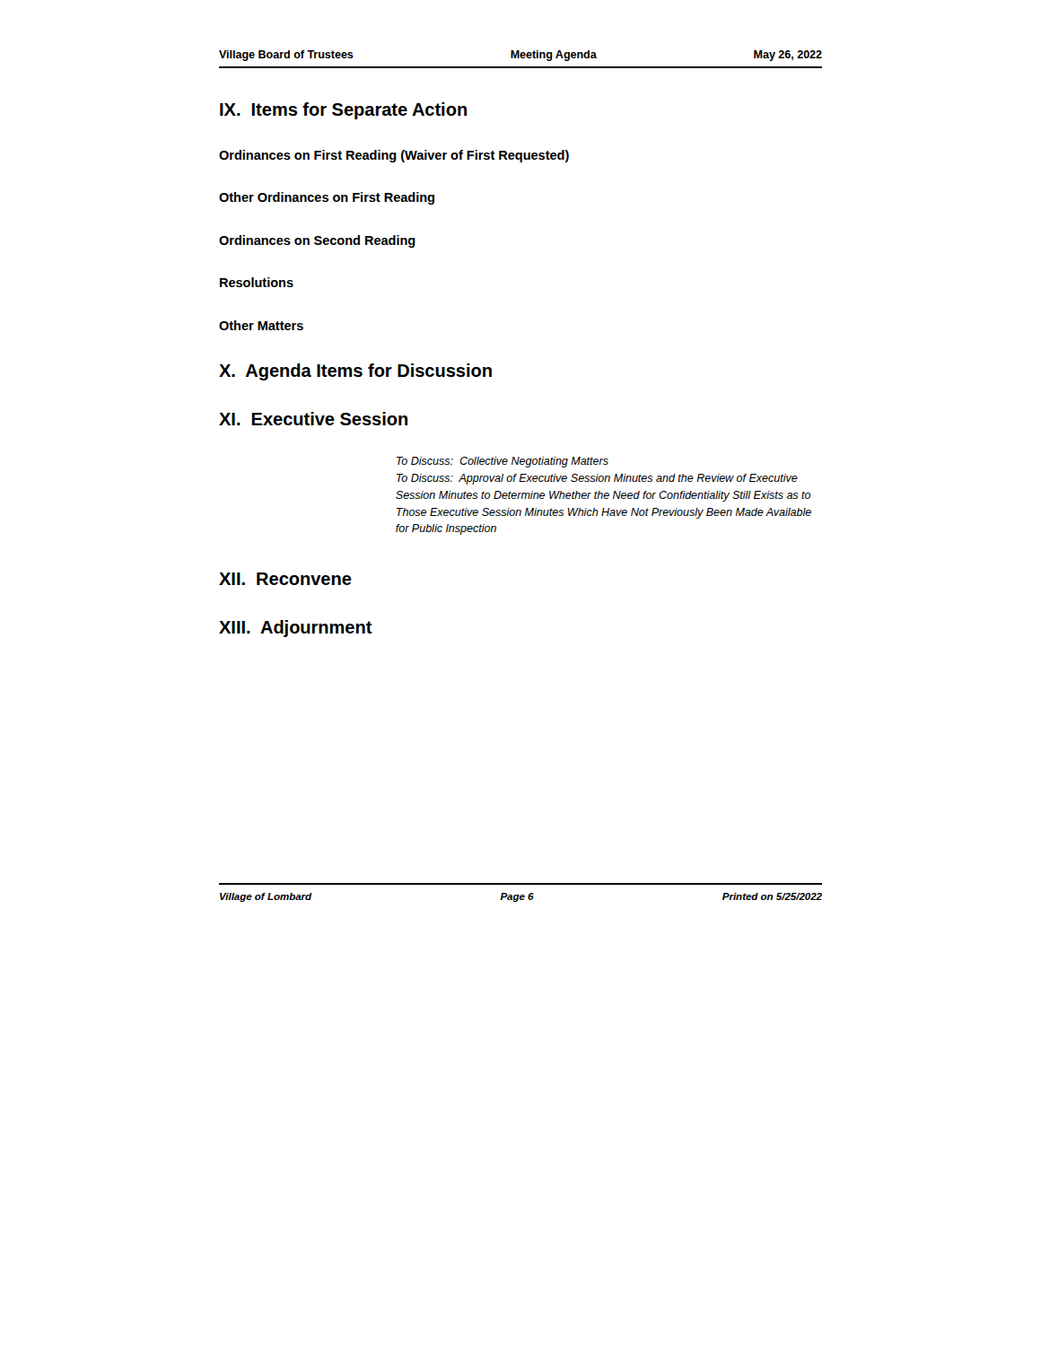Village Board of Trustees
Meeting Agenda
May 26, 2022
IX. Items for Separate Action
Ordinances on First Reading (Waiver of First Requested)
Other Ordinances on First Reading
Ordinances on Second Reading
Resolutions
Other Matters
X. Agenda Items for Discussion
XI. Executive Session
To Discuss: Collective Negotiating Matters
To Discuss: Approval of Executive Session Minutes and the Review of Executive Session Minutes to Determine Whether the Need for Confidentiality Still Exists as to Those Executive Session Minutes Which Have Not Previously Been Made Available for Public Inspection
XII. Reconvene
XIII. Adjournment
Village of Lombard
Page 6
Printed on 5/25/2022